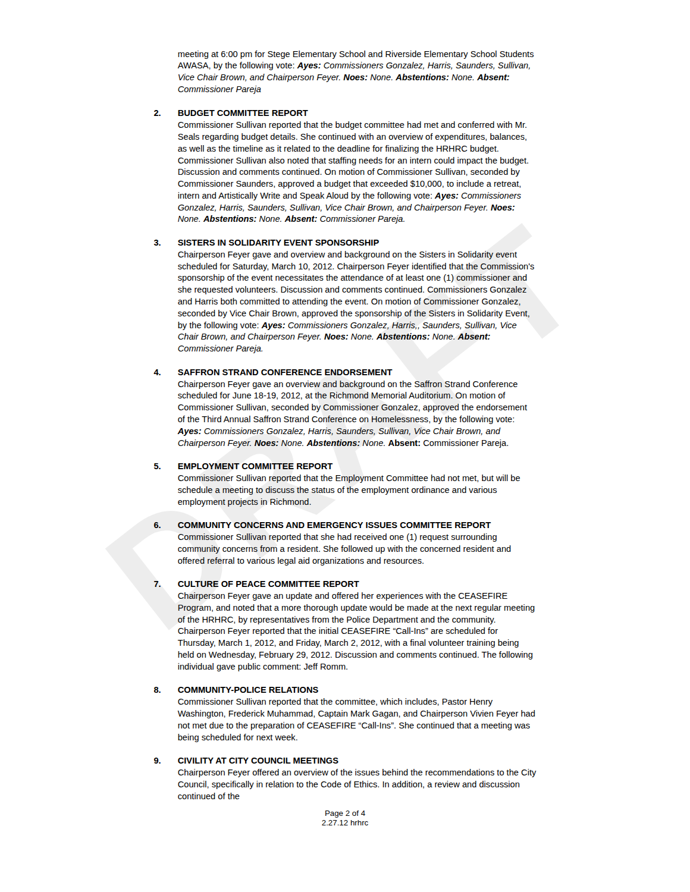DRAFT
meeting at 6:00 pm for Stege Elementary School and Riverside Elementary School Students AWASA, by the following vote: Ayes: Commissioners Gonzalez, Harris, Saunders, Sullivan, Vice Chair Brown, and Chairperson Feyer. Noes: None. Abstentions: None. Absent: Commissioner Pareja
2.
Budget Committee Report
Commissioner Sullivan reported that the budget committee had met and conferred with Mr. Seals regarding budget details. She continued with an overview of expenditures, balances, as well as the timeline as it related to the deadline for finalizing the HRHRC budget. Commissioner Sullivan also noted that staffing needs for an intern could impact the budget. Discussion and comments continued. On motion of Commissioner Sullivan, seconded by Commissioner Saunders, approved a budget that exceeded $10,000, to include a retreat, intern and Artistically Write and Speak Aloud by the following vote: Ayes: Commissioners Gonzalez, Harris, Saunders, Sullivan, Vice Chair Brown, and Chairperson Feyer. Noes: None. Abstentions: None. Absent: Commissioner Pareja.
3.
Sisters in Solidarity Event Sponsorship
Chairperson Feyer gave and overview and background on the Sisters in Solidarity event scheduled for Saturday, March 10, 2012. Chairperson Feyer identified that the Commission's sponsorship of the event necessitates the attendance of at least one (1) commissioner and she requested volunteers. Discussion and comments continued. Commissioners Gonzalez and Harris both committed to attending the event. On motion of Commissioner Gonzalez, seconded by Vice Chair Brown, approved the sponsorship of the Sisters in Solidarity Event, by the following vote: Ayes: Commissioners Gonzalez, Harris,, Saunders, Sullivan, Vice Chair Brown, and Chairperson Feyer. Noes: None. Abstentions: None. Absent: Commissioner Pareja.
4.
Saffron Strand Conference Endorsement
Chairperson Feyer gave an overview and background on the Saffron Strand Conference scheduled for June 18-19, 2012, at the Richmond Memorial Auditorium. On motion of Commissioner Sullivan, seconded by Commissioner Gonzalez, approved the endorsement of the Third Annual Saffron Strand Conference on Homelessness, by the following vote: Ayes: Commissioners Gonzalez, Harris, Saunders, Sullivan, Vice Chair Brown, and Chairperson Feyer. Noes: None. Abstentions: None. Absent: Commissioner Pareja.
5.
Employment Committee Report
Commissioner Sullivan reported that the Employment Committee had not met, but will be schedule a meeting to discuss the status of the employment ordinance and various employment projects in Richmond.
6.
Community Concerns and Emergency Issues Committee Report
Commissioner Sullivan reported that she had received one (1) request surrounding community concerns from a resident. She followed up with the concerned resident and offered referral to various legal aid organizations and resources.
7.
Culture of Peace Committee Report
Chairperson Feyer gave an update and offered her experiences with the CEASEFIRE Program, and noted that a more thorough update would be made at the next regular meeting of the HRHRC, by representatives from the Police Department and the community. Chairperson Feyer reported that the initial CEASEFIRE “Call-Ins” are scheduled for Thursday, March 1, 2012, and Friday, March 2, 2012, with a final volunteer training being held on Wednesday, February 29, 2012. Discussion and comments continued. The following individual gave public comment: Jeff Romm.
8.
Community-Police Relations
Commissioner Sullivan reported that the committee, which includes, Pastor Henry Washington, Frederick Muhammad, Captain Mark Gagan, and Chairperson Vivien Feyer had not met due to the preparation of CEASEFIRE “Call-Ins”. She continued that a meeting was being scheduled for next week.
9.
Civility at City Council Meetings
Chairperson Feyer offered an overview of the issues behind the recommendations to the City Council, specifically in relation to the Code of Ethics. In addition, a review and discussion continued of the
Page 2 of 4
2.27.12 hrhrc